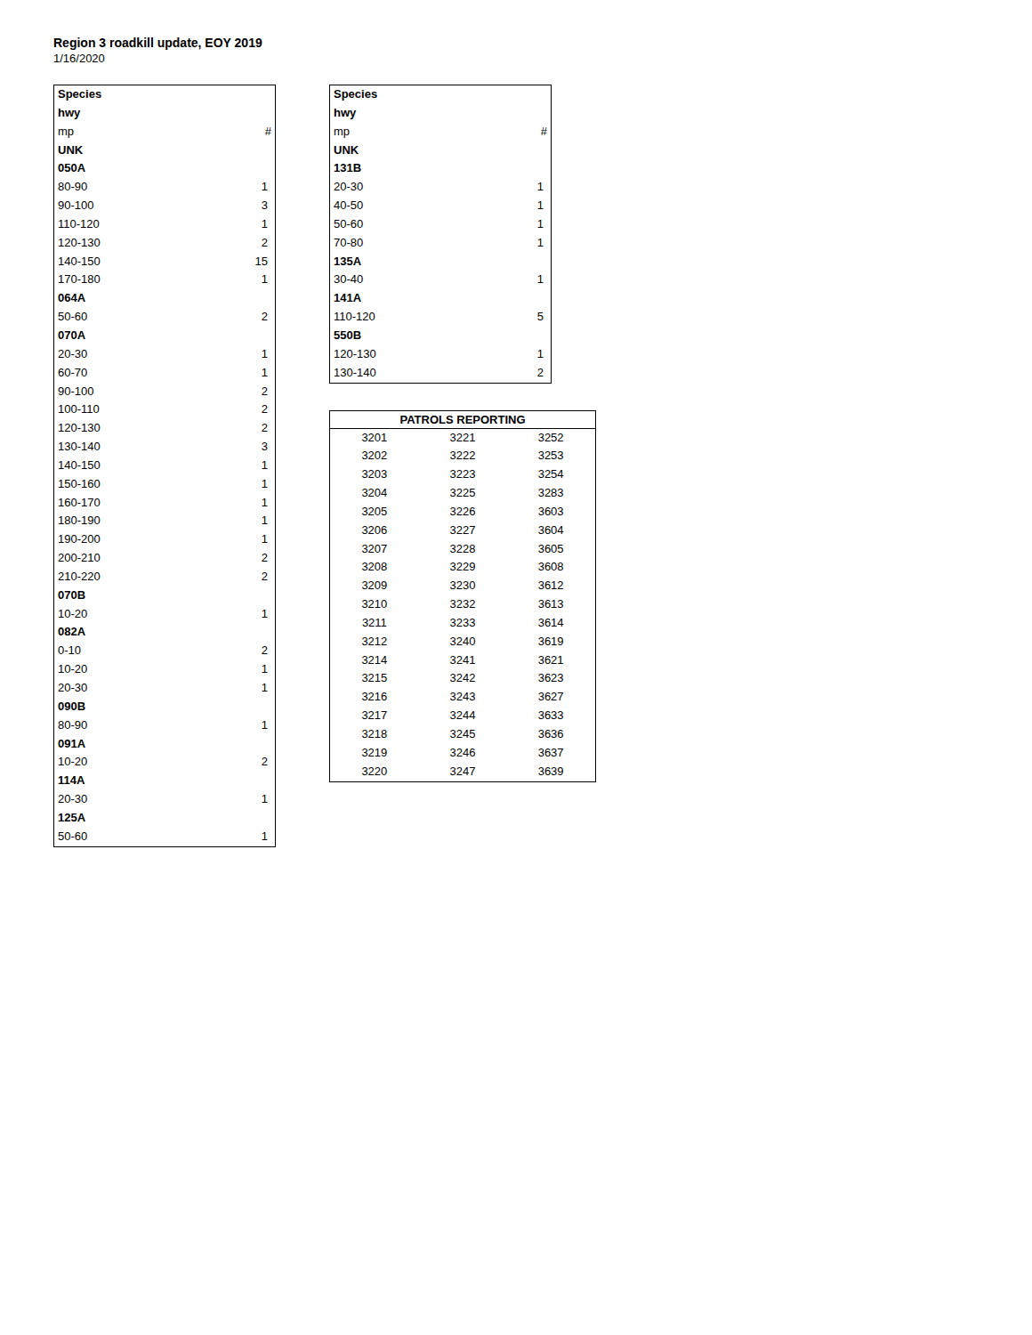Region 3 roadkill update, EOY 2019
1/16/2020
| Species | |
| hwy | |
| mp | # |
| UNK | |
| 050A | |
| 80-90 | 1 |
| 90-100 | 3 |
| 110-120 | 1 |
| 120-130 | 2 |
| 140-150 | 15 |
| 170-180 | 1 |
| 064A | |
| 50-60 | 2 |
| 070A | |
| 20-30 | 1 |
| 60-70 | 1 |
| 90-100 | 2 |
| 100-110 | 2 |
| 120-130 | 2 |
| 130-140 | 3 |
| 140-150 | 1 |
| 150-160 | 1 |
| 160-170 | 1 |
| 180-190 | 1 |
| 190-200 | 1 |
| 200-210 | 2 |
| 210-220 | 2 |
| 070B | |
| 10-20 | 1 |
| 082A | |
| 0-10 | 2 |
| 10-20 | 1 |
| 20-30 | 1 |
| 090B | |
| 80-90 | 1 |
| 091A | |
| 10-20 | 2 |
| 114A | |
| 20-30 | 1 |
| 125A | |
| 50-60 | 1 |
| Species | |
| hwy | |
| mp | # |
| UNK | |
| 131B | |
| 20-30 | 1 |
| 40-50 | 1 |
| 50-60 | 1 |
| 70-80 | 1 |
| 135A | |
| 30-40 | 1 |
| 141A | |
| 110-120 | 5 |
| 550B | |
| 120-130 | 1 |
| 130-140 | 2 |
| PATROLS REPORTING |
| --- |
| 3201 | 3221 | 3252 |
| 3202 | 3222 | 3253 |
| 3203 | 3223 | 3254 |
| 3204 | 3225 | 3283 |
| 3205 | 3226 | 3603 |
| 3206 | 3227 | 3604 |
| 3207 | 3228 | 3605 |
| 3208 | 3229 | 3608 |
| 3209 | 3230 | 3612 |
| 3210 | 3232 | 3613 |
| 3211 | 3233 | 3614 |
| 3212 | 3240 | 3619 |
| 3214 | 3241 | 3621 |
| 3215 | 3242 | 3623 |
| 3216 | 3243 | 3627 |
| 3217 | 3244 | 3633 |
| 3218 | 3245 | 3636 |
| 3219 | 3246 | 3637 |
| 3220 | 3247 | 3639 |